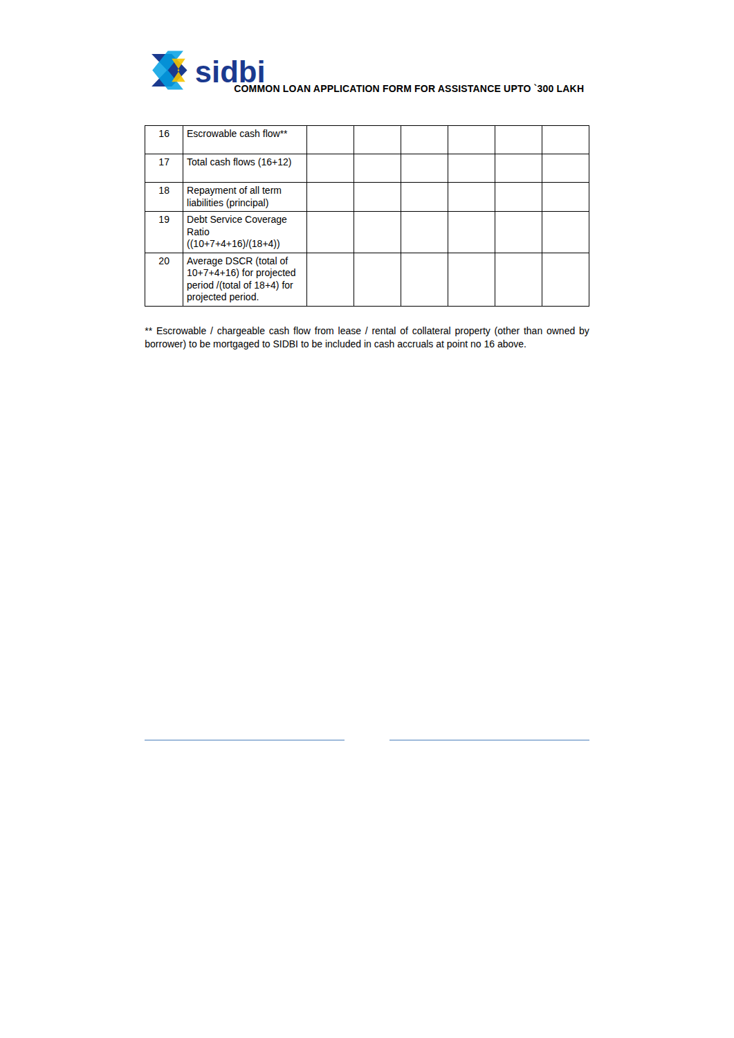COMMON LOAN APPLICATION FORM FOR ASSISTANCE UPTO `300 LAKH
| 16 | Escrowable cash flow** | | | | | | |
| 17 | Total cash flows (16+12) | | | | | | |
| 18 | Repayment of all term liabilities (principal) | | | | | | |
| 19 | Debt Service Coverage Ratio ((10+7+4+16)/(18+4)) | | | | | | |
| 20 | Average DSCR (total of 10+7+4+16) for projected period /(total of 18+4) for projected period. | | | | | | |
** Escrowable / chargeable cash flow from lease / rental of collateral property (other than owned by borrower) to be mortgaged to SIDBI to be included in cash accruals at point no 16 above.